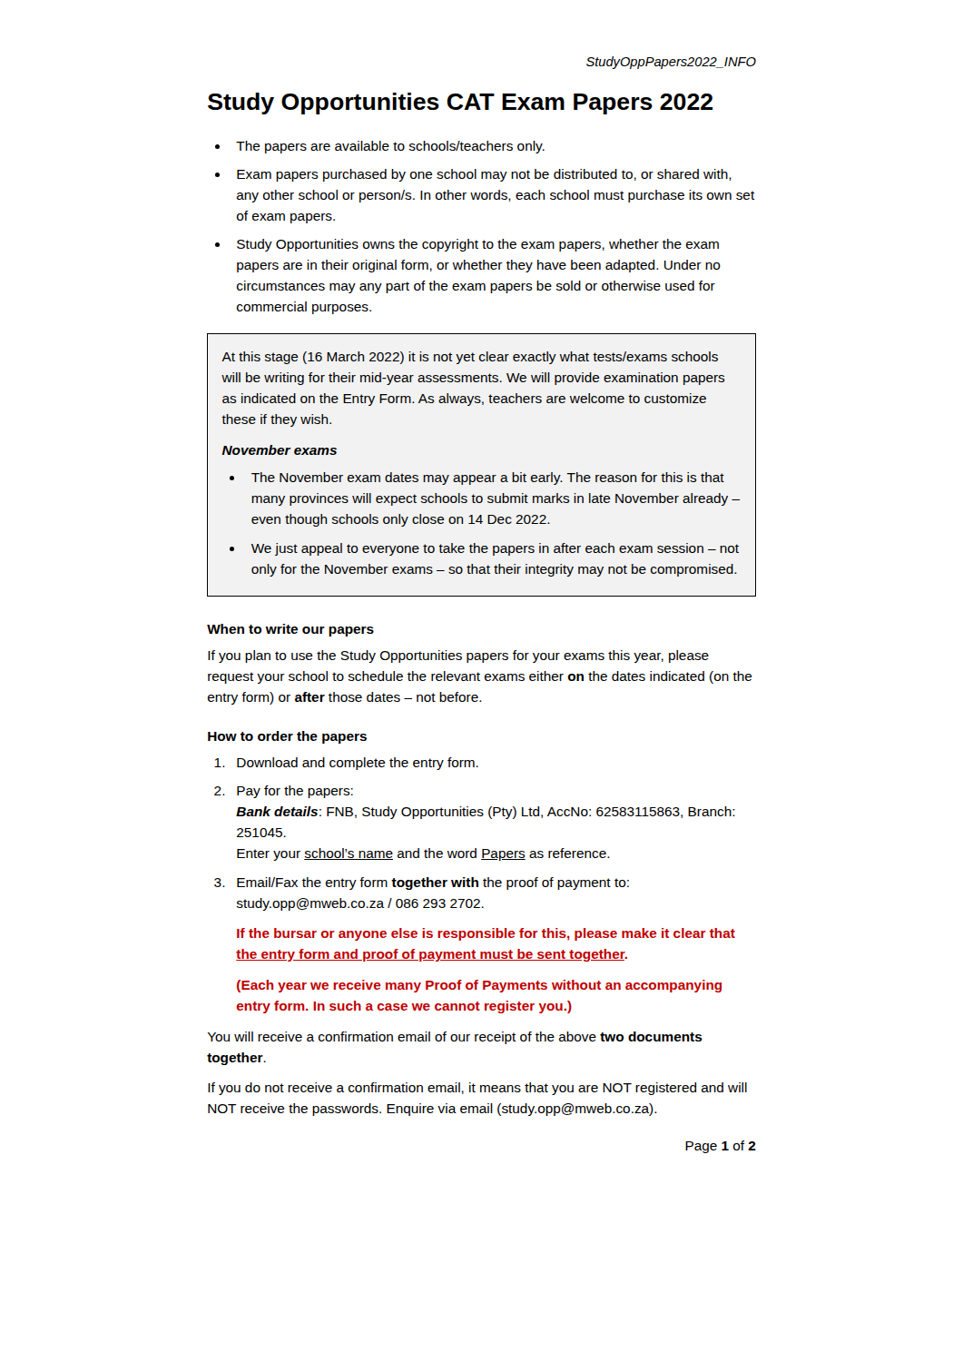StudyOppPapers2022_INFO
Study Opportunities CAT Exam Papers 2022
The papers are available to schools/teachers only.
Exam papers purchased by one school may not be distributed to, or shared with, any other school or person/s. In other words, each school must purchase its own set of exam papers.
Study Opportunities owns the copyright to the exam papers, whether the exam papers are in their original form, or whether they have been adapted. Under no circumstances may any part of the exam papers be sold or otherwise used for commercial purposes.
At this stage (16 March 2022) it is not yet clear exactly what tests/exams schools will be writing for their mid-year assessments. We will provide examination papers as indicated on the Entry Form. As always, teachers are welcome to customize these if they wish.
November exams
The November exam dates may appear a bit early. The reason for this is that many provinces will expect schools to submit marks in late November already – even though schools only close on 14 Dec 2022.
We just appeal to everyone to take the papers in after each exam session – not only for the November exams – so that their integrity may not be compromised.
When to write our papers
If you plan to use the Study Opportunities papers for your exams this year, please request your school to schedule the relevant exams either on the dates indicated (on the entry form) or after those dates – not before.
How to order the papers
Download and complete the entry form.
Pay for the papers:
Bank details: FNB, Study Opportunities (Pty) Ltd, AccNo: 62583115863, Branch: 251045.
Enter your school’s name and the word Papers as reference.
Email/Fax the entry form together with the proof of payment to:
study.opp@mweb.co.za / 086 293 2702.
If the bursar or anyone else is responsible for this, please make it clear that the entry form and proof of payment must be sent together.
(Each year we receive many Proof of Payments without an accompanying entry form. In such a case we cannot register you.)
You will receive a confirmation email of our receipt of the above two documents together.
If you do not receive a confirmation email, it means that you are NOT registered and will NOT receive the passwords. Enquire via email (study.opp@mweb.co.za).
Page 1 of 2